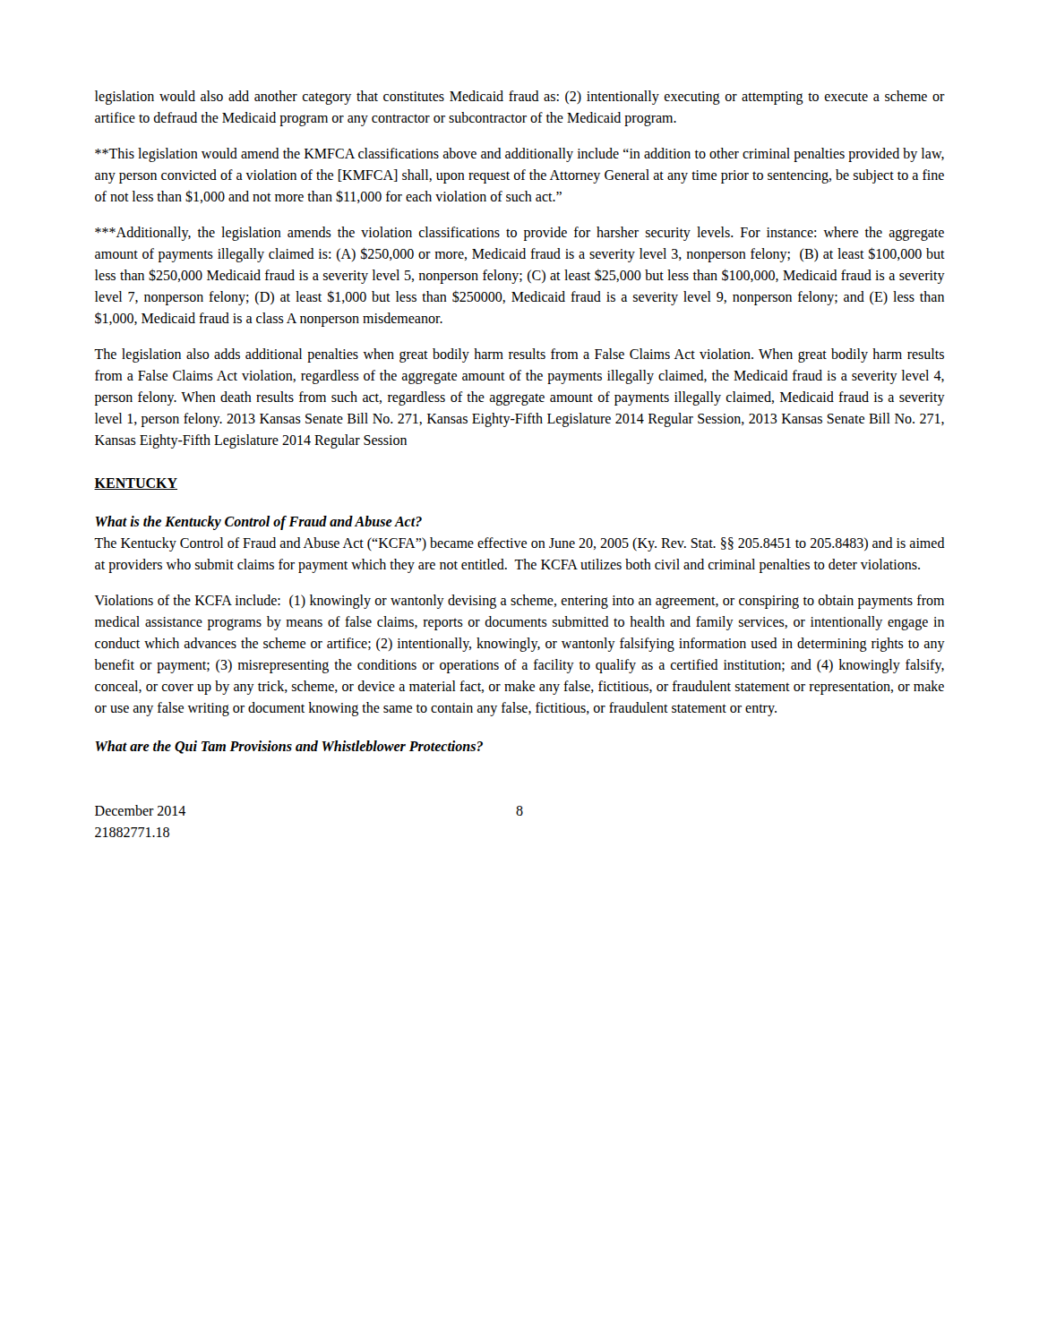legislation would also add another category that constitutes Medicaid fraud as: (2) intentionally executing or attempting to execute a scheme or artifice to defraud the Medicaid program or any contractor or subcontractor of the Medicaid program.
**This legislation would amend the KMFCA classifications above and additionally include “in addition to other criminal penalties provided by law, any person convicted of a violation of the [KMFCA] shall, upon request of the Attorney General at any time prior to sentencing, be subject to a fine of not less than $1,000 and not more than $11,000 for each violation of such act.”
***Additionally, the legislation amends the violation classifications to provide for harsher security levels. For instance: where the aggregate amount of payments illegally claimed is: (A) $250,000 or more, Medicaid fraud is a severity level 3, nonperson felony; (B) at least $100,000 but less than $250,000 Medicaid fraud is a severity level 5, nonperson felony; (C) at least $25,000 but less than $100,000, Medicaid fraud is a severity level 7, nonperson felony; (D) at least $1,000 but less than $250000, Medicaid fraud is a severity level 9, nonperson felony; and (E) less than $1,000, Medicaid fraud is a class A nonperson misdemeanor.
The legislation also adds additional penalties when great bodily harm results from a False Claims Act violation. When great bodily harm results from a False Claims Act violation, regardless of the aggregate amount of the payments illegally claimed, the Medicaid fraud is a severity level 4, person felony. When death results from such act, regardless of the aggregate amount of payments illegally claimed, Medicaid fraud is a severity level 1, person felony. 2013 Kansas Senate Bill No. 271, Kansas Eighty-Fifth Legislature 2014 Regular Session, 2013 Kansas Senate Bill No. 271, Kansas Eighty-Fifth Legislature 2014 Regular Session
KENTUCKY
What is the Kentucky Control of Fraud and Abuse Act?
The Kentucky Control of Fraud and Abuse Act (“KCFA”) became effective on June 20, 2005 (Ky. Rev. Stat. §§ 205.8451 to 205.8483) and is aimed at providers who submit claims for payment which they are not entitled. The KCFA utilizes both civil and criminal penalties to deter violations.
Violations of the KCFA include: (1) knowingly or wantonly devising a scheme, entering into an agreement, or conspiring to obtain payments from medical assistance programs by means of false claims, reports or documents submitted to health and family services, or intentionally engage in conduct which advances the scheme or artifice; (2) intentionally, knowingly, or wantonly falsifying information used in determining rights to any benefit or payment; (3) misrepresenting the conditions or operations of a facility to qualify as a certified institution; and (4) knowingly falsify, conceal, or cover up by any trick, scheme, or device a material fact, or make any false, fictitious, or fraudulent statement or representation, or make or use any false writing or document knowing the same to contain any false, fictitious, or fraudulent statement or entry.
What are the Qui Tam Provisions and Whistleblower Protections?
December 2014 21882771.18 8